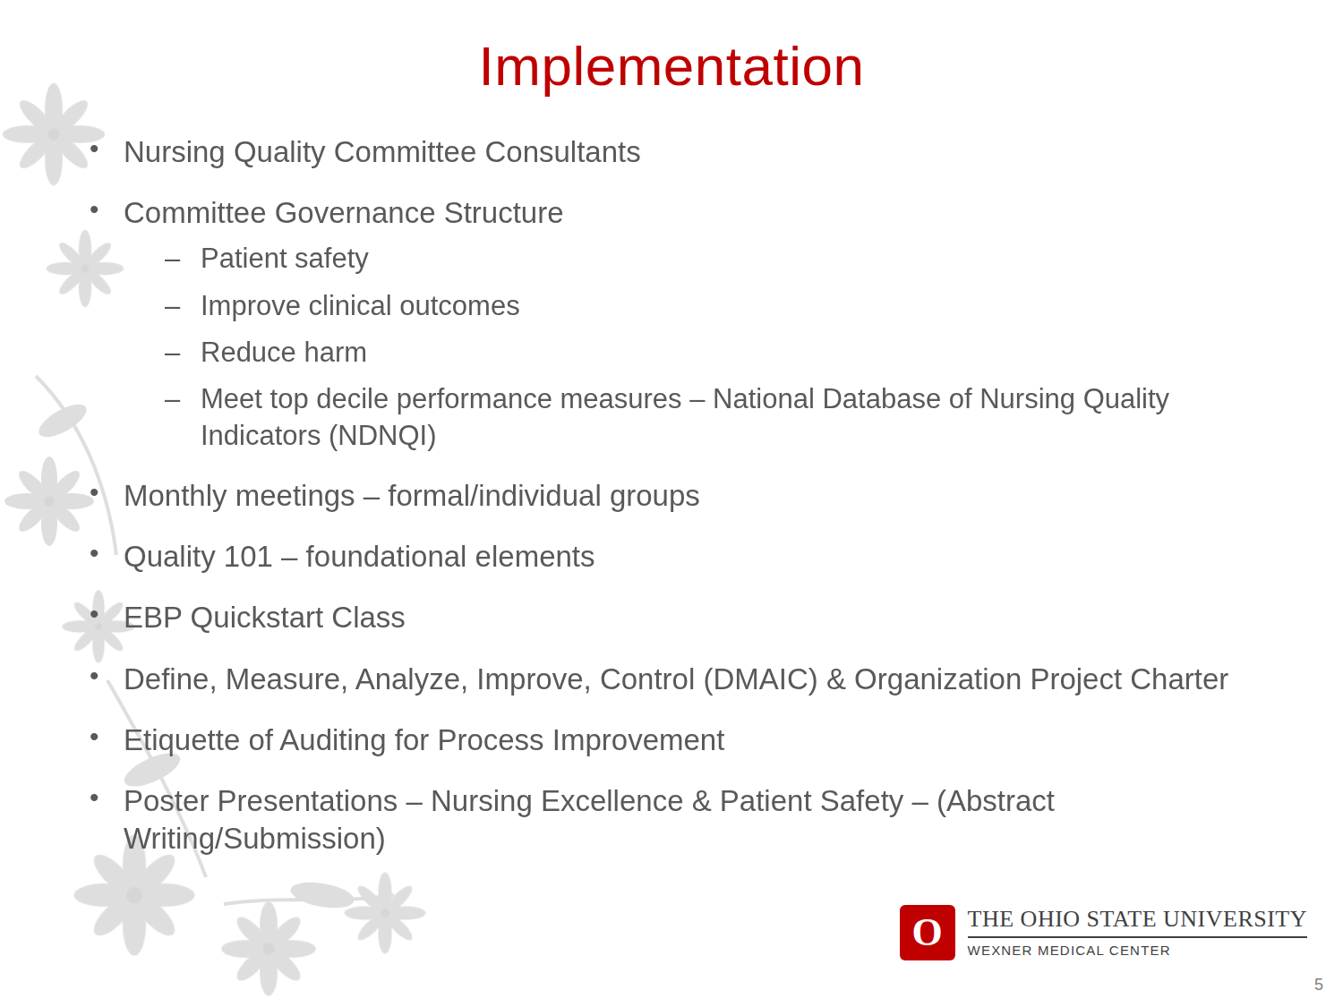Implementation
Nursing Quality Committee Consultants
Committee Governance Structure
Patient safety
Improve clinical outcomes
Reduce harm
Meet top decile performance measures – National Database of Nursing Quality Indicators (NDNQI)
Monthly meetings – formal/individual groups
Quality 101 – foundational elements
EBP Quickstart Class
Define, Measure, Analyze, Improve, Control (DMAIC) & Organization Project Charter
Etiquette of Auditing for Process Improvement
Poster Presentations – Nursing Excellence & Patient Safety – (Abstract Writing/Submission)
THE OHIO STATE UNIVERSITY
WEXNER MEDICAL CENTER
5